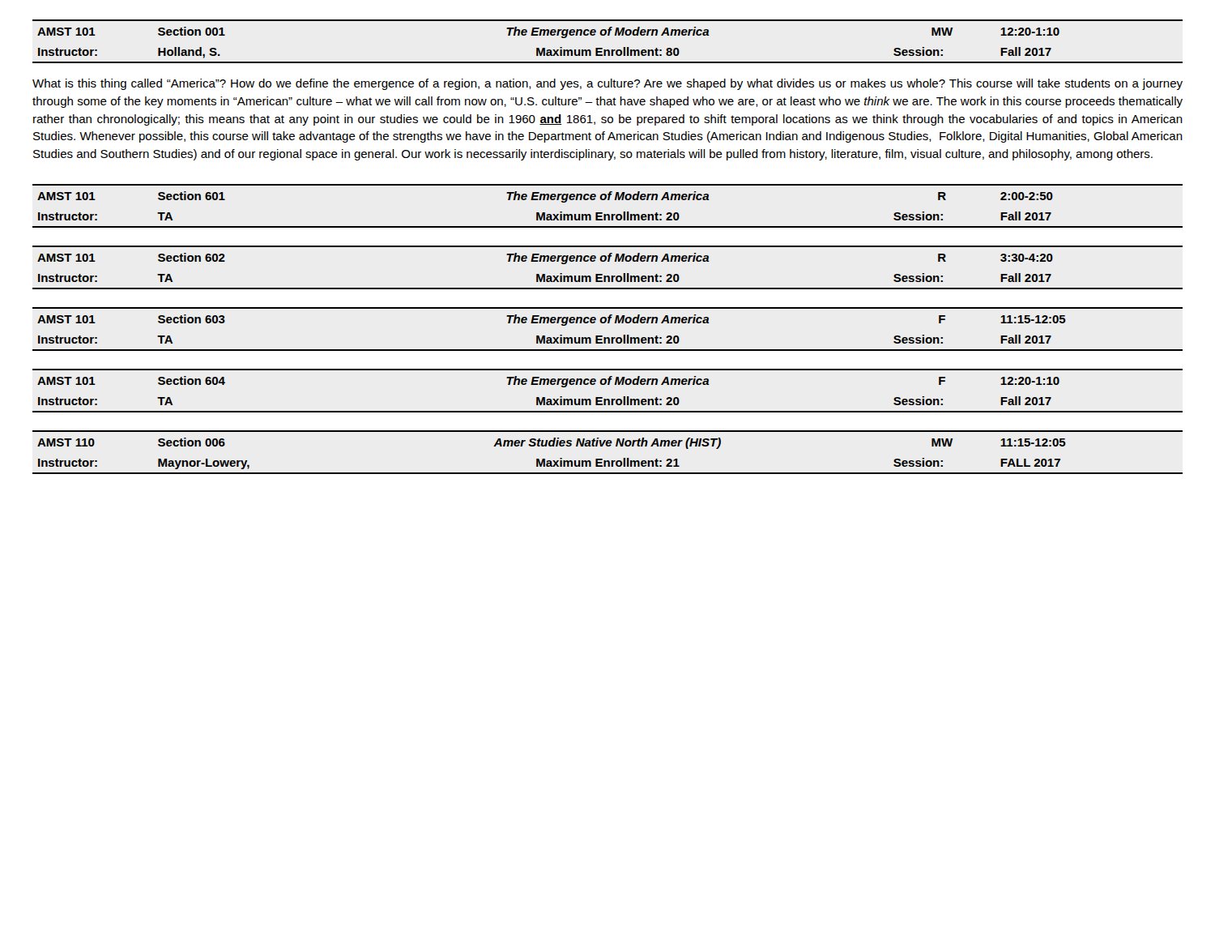| AMST 101 | Section 001 | The Emergence of Modern America | MW | 12:20-1:10 |
| Instructor: | Holland, S. | Maximum Enrollment: 80 | Session: | Fall 2017 |
What is this thing called “America”? How do we define the emergence of a region, a nation, and yes, a culture? Are we shaped by what divides us or makes us whole? This course will take students on a journey through some of the key moments in “American” culture – what we will call from now on, “U.S. culture” – that have shaped who we are, or at least who we think we are. The work in this course proceeds thematically rather than chronologically; this means that at any point in our studies we could be in 1960 and 1861, so be prepared to shift temporal locations as we think through the vocabularies of and topics in American Studies. Whenever possible, this course will take advantage of the strengths we have in the Department of American Studies (American Indian and Indigenous Studies, Folklore, Digital Humanities, Global American Studies and Southern Studies) and of our regional space in general. Our work is necessarily interdisciplinary, so materials will be pulled from history, literature, film, visual culture, and philosophy, among others.
| AMST 101 | Section 601 | The Emergence of Modern America | R | 2:00-2:50 |
| Instructor: | TA | Maximum Enrollment: 20 | Session: | Fall 2017 |
| AMST 101 | Section 602 | The Emergence of Modern America | R | 3:30-4:20 |
| Instructor: | TA | Maximum Enrollment: 20 | Session: | Fall 2017 |
| AMST 101 | Section 603 | The Emergence of Modern America | F | 11:15-12:05 |
| Instructor: | TA | Maximum Enrollment: 20 | Session: | Fall 2017 |
| AMST 101 | Section 604 | The Emergence of Modern America | F | 12:20-1:10 |
| Instructor: | TA | Maximum Enrollment: 20 | Session: | Fall 2017 |
| AMST 110 | Section 006 | Amer Studies Native North Amer (HIST) | MW | 11:15-12:05 |
| Instructor: | Maynor-Lowery, | Maximum Enrollment: 21 | Session: | FALL 2017 |